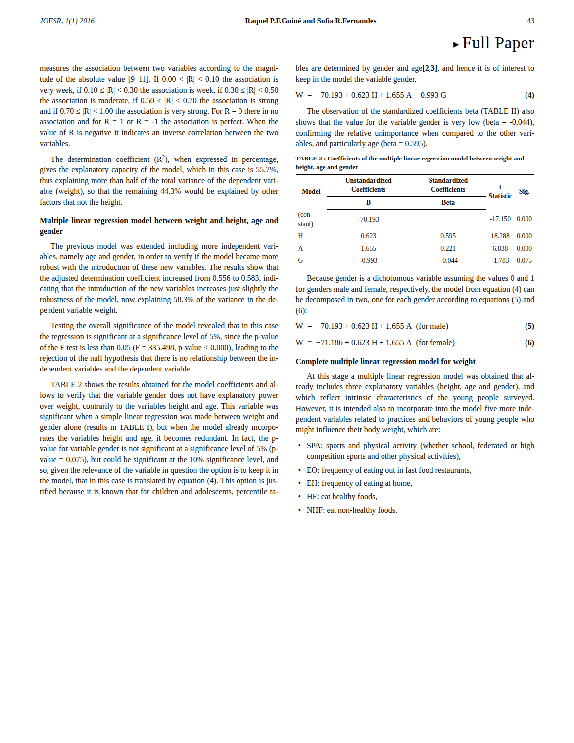JOFSR, 1(1) 2016 Raquel P.F.Guiné and Sofia R.Fernandes 43
Full Paper
measures the association between two variables according to the magnitude of the absolute value [9–11]. If 0.00 < |R| < 0.10 the association is very week, if 0.10 ≤ |R| < 0.30 the association is week, if 0.30 ≤ |R| < 0.50 the association is moderate, if 0.50 ≤ |R| < 0.70 the association is strong and if 0.70 ≤ |R| < 1.00 the association is very strong. For R = 0 there in no association and for R = 1 or R = -1 the association is perfect. When the value of R is negative it indicates an inverse correlation between the two variables.
The determination coefficient (R2), when expressed in percentage, gives the explanatory capacity of the model, which in this case is 55.7%, thus explaining more than half of the total variance of the dependent variable (weight), so that the remaining 44.3% would be explained by other factors that not the height.
Multiple linear regression model between weight and height, age and gender
The previous model was extended including more independent variables, namely age and gender, in order to verify if the model became more robust with the introduction of these new variables. The results show that the adjusted determination coefficient increased from 0.556 to 0.583, indicating that the introduction of the new variables increases just slightly the robustness of the model, now explaining 58.3% of the variance in the dependent variable weight.
Testing the overall significance of the model revealed that in this case the regression is significant at a significance level of 5%, since the p-value of the F test is less than 0.05 (F = 335.498, p-value < 0.000), leading to the rejection of the null hypothesis that there is no relationship between the independent variables and the dependent variable.
TABLE 2 shows the results obtained for the model coefficients and allows to verify that the variable gender does not have explanatory power over weight, contrarily to the variables height and age. This variable was significant when a simple linear regression was made between weight and gender alone (results in TABLE I), but when the model already incorporates the variables height and age, it becomes redundant. In fact, the p-value for variable gender is not significant at a significance level of 5% (p-value = 0.075), but could be significant at the 10% significance level, and so, given the relevance of the variable in question the option is to keep it in the model, that in this case is translated by equation (4). This option is justified because it is known that for children and adolescents, percentile tables are determined by gender and age[2,3], and hence it is of interest to keep in the model the variable gender.
W = −70.193 + 0.623 H + 1.655 A − 0.993 G (4)
The observation of the standardized coefficients beta (TABLE II) also shows that the value for the variable gender is very low (beta = -0,044), confirming the relative unimportance when compared to the other variables, and particularly age (beta = 0.595).
TABLE 2 : Coefficients of the multiple linear regression model between weight and height, age and gender
| Model | Unstandardized Coefficients | Standardized Coefficients | t Statistic | Sig. |
| --- | --- | --- | --- | --- |
| B | Beta |
| (constant) | -70.193 | | -17.150 | 0.000 |
| H | 0.623 | 0.595 | 18.288 | 0.000 |
| A | 1.655 | 0.221 | 6.838 | 0.000 |
| G | -0.993 | - 0.044 | -1.783 | 0.075 |
Because gender is a dichotomous variable assuming the values 0 and 1 for genders male and female, respectively, the model from equation (4) can be decomposed in two, one for each gender according to equations (5) and (6):
W = −70.193 + 0.623 H + 1.655 A (for male) (5)
W = −71.186 + 0.623 H + 1.655 A (for female) (6)
Complete multiple linear regression model for weight
At this stage a multiple linear regression model was obtained that already includes three explanatory variables (height, age and gender), and which reflect intrinsic characteristics of the young people surveyed. However, it is intended also to incorporate into the model five more independent variables related to practices and behaviors of young people who might influence their body weight, which are:
SPA: sports and physical activity (whether school, federated or high competition sports and other physical activities),
EO: frequency of eating out in fast food restaurants,
EH: frequency of eating at home,
HF: eat healthy foods,
NHF: eat non-healthy foods.